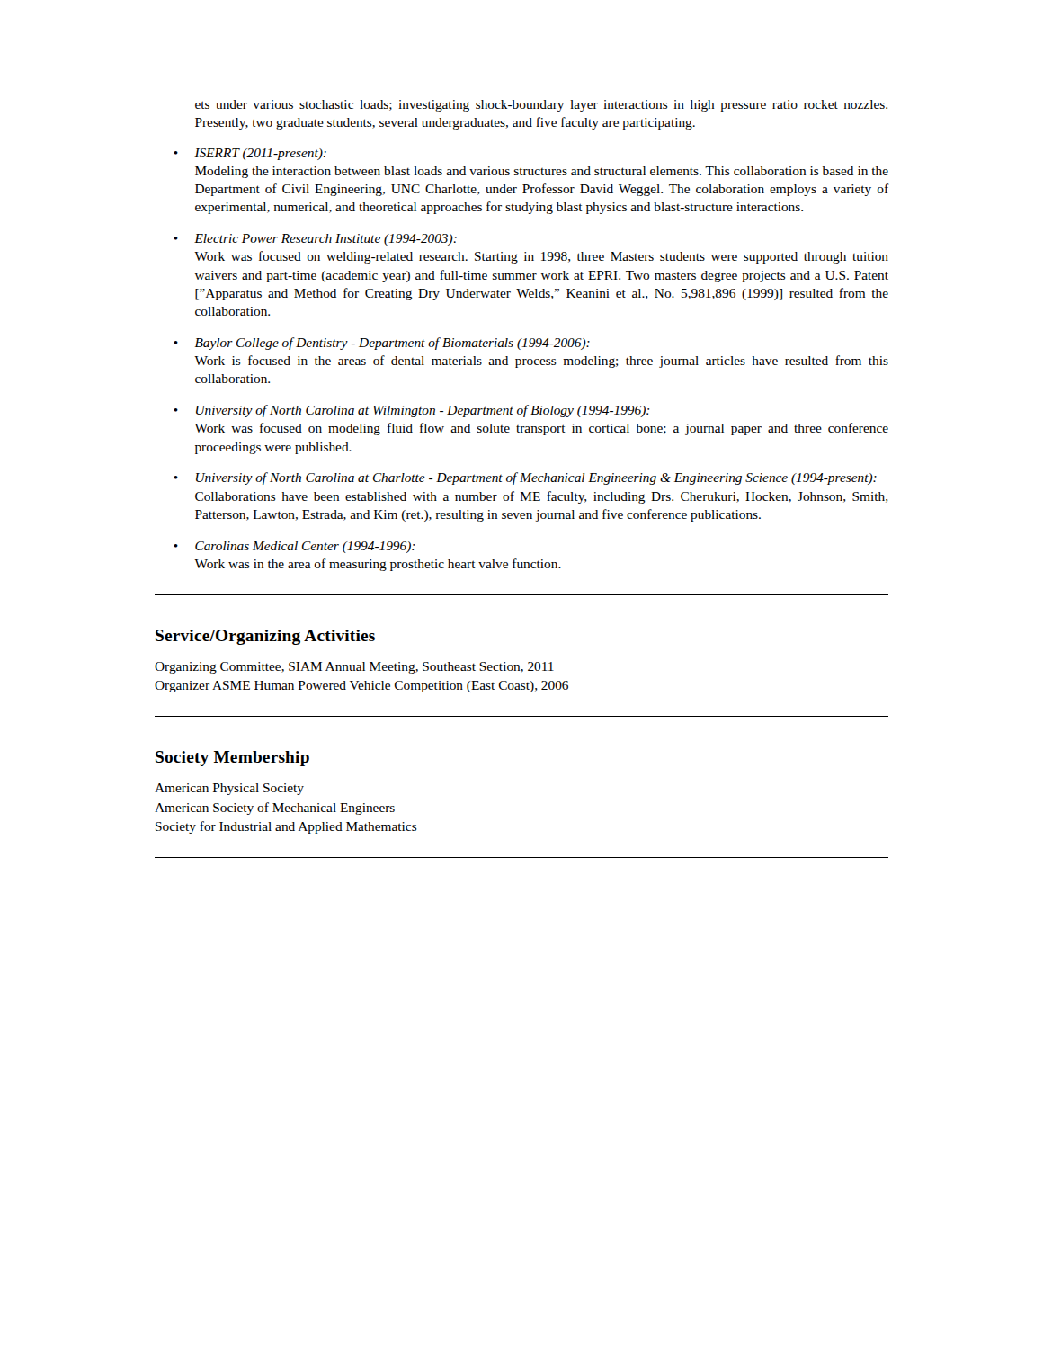ets under various stochastic loads; investigating shock-boundary layer interactions in high pressure ratio rocket nozzles. Presently, two graduate students, several undergraduates, and five faculty are participating.
ISERRT (2011-present): Modeling the interaction between blast loads and various structures and structural elements. This collaboration is based in the Department of Civil Engineering, UNC Charlotte, under Professor David Weggel. The colaboration employs a variety of experimental, numerical, and theoretical approaches for studying blast physics and blast-structure interactions.
Electric Power Research Institute (1994-2003): Work was focused on welding-related research. Starting in 1998, three Masters students were supported through tuition waivers and part-time (academic year) and full-time summer work at EPRI. Two masters degree projects and a U.S. Patent [”Apparatus and Method for Creating Dry Underwater Welds,” Keanini et al., No. 5,981,896 (1999)] resulted from the collaboration.
Baylor College of Dentistry - Department of Biomaterials (1994-2006): Work is focused in the areas of dental materials and process modeling; three journal articles have resulted from this collaboration.
University of North Carolina at Wilmington - Department of Biology (1994-1996): Work was focused on modeling fluid flow and solute transport in cortical bone; a journal paper and three conference proceedings were published.
University of North Carolina at Charlotte - Department of Mechanical Engineering & Engineering Science (1994-present): Collaborations have been established with a number of ME faculty, including Drs. Cherukuri, Hocken, Johnson, Smith, Patterson, Lawton, Estrada, and Kim (ret.), resulting in seven journal and five conference publications.
Carolinas Medical Center (1994-1996): Work was in the area of measuring prosthetic heart valve function.
Service/Organizing Activities
Organizing Committee, SIAM Annual Meeting, Southeast Section, 2011
Organizer ASME Human Powered Vehicle Competition (East Coast), 2006
Society Membership
American Physical Society
American Society of Mechanical Engineers
Society for Industrial and Applied Mathematics